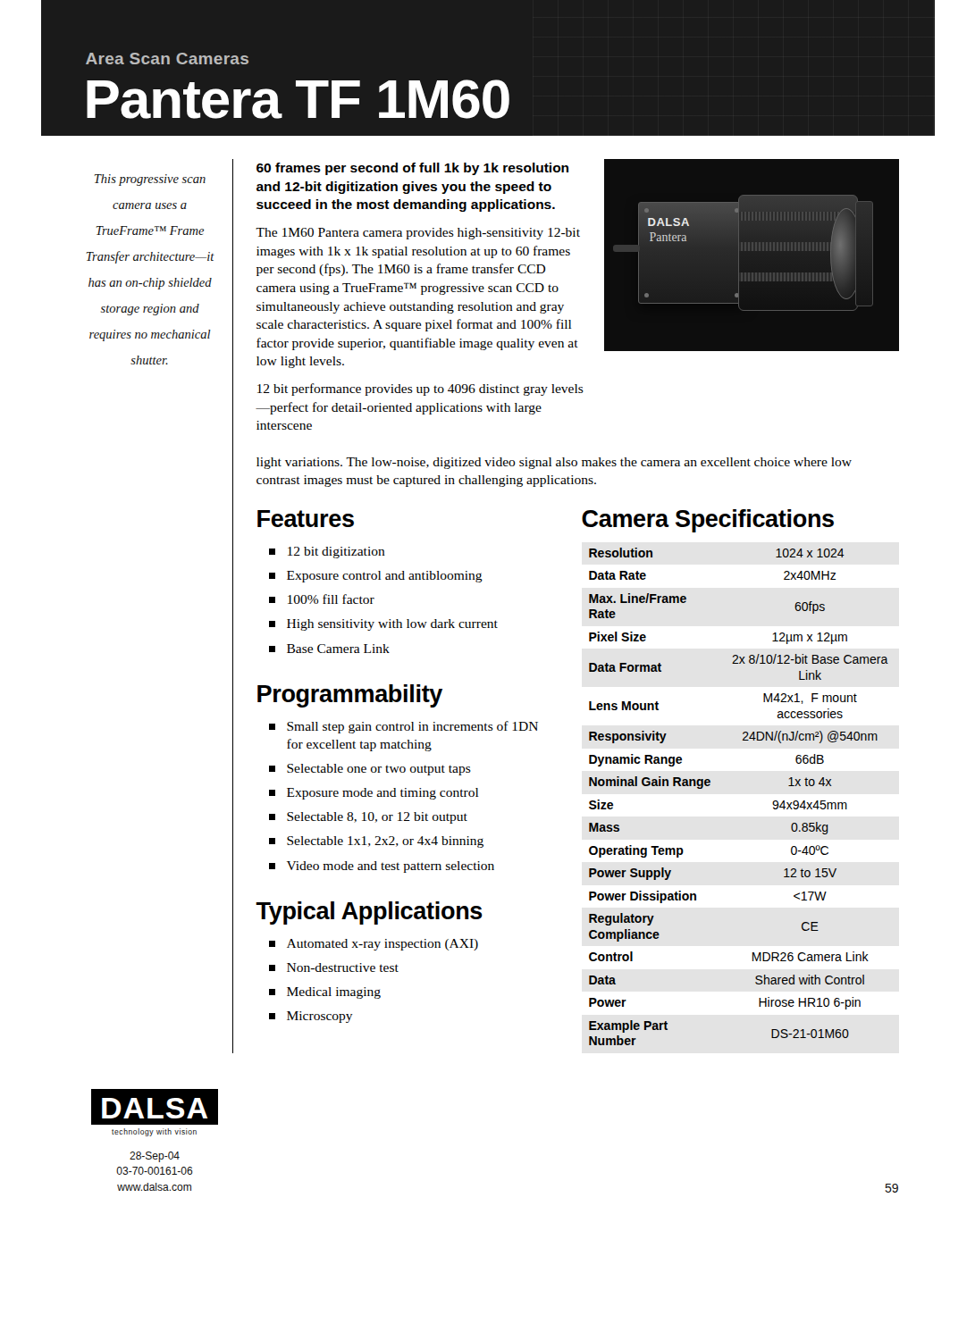Area Scan Cameras
Pantera TF 1M60
This progressive scan camera uses a TrueFrame™ Frame Transfer architecture—it has an on-chip shielded storage region and requires no mechanical shutter.
60 frames per second of full 1k by 1k resolution and 12-bit digitization gives you the speed to succeed in the most demanding applications.
The 1M60 Pantera camera provides high-sensitivity 12-bit images with 1k x 1k spatial resolution at up to 60 frames per second (fps). The 1M60 is a frame transfer CCD camera using a TrueFrame™ progressive scan CCD to simultaneously achieve outstanding resolution and gray scale characteristics. A square pixel format and 100% fill factor provide superior, quantifiable image quality even at low light levels.
12 bit performance provides up to 4096 distinct gray levels—perfect for detail-oriented applications with large interscene
DALSA
Pantera
light variations. The low-noise, digitized video signal also makes the camera an excellent choice where low contrast images must be captured in challenging applications.
Features
12 bit digitization
Exposure control and antiblooming
100% fill factor
High sensitivity with low dark current
Base Camera Link
Programmability
Small step gain control in increments of 1DN for excellent tap matching
Selectable one or two output taps
Exposure mode and timing control
Selectable 8, 10, or 12 bit output
Selectable 1x1, 2x2, or 4x4 binning
Video mode and test pattern selection
Typical Applications
Automated x-ray inspection (AXI)
Non-destructive test
Medical imaging
Microscopy
Camera Specifications
| Resolution | 1024 x 1024 |
| Data Rate | 2x40MHz |
| Max. Line/Frame Rate | 60fps |
| Pixel Size | 12µm x 12µm |
| Data Format | 2x 8/10/12-bit Base Camera Link |
| Lens Mount | M42x1, F mount accessories |
| Responsivity | 24DN/(nJ/cm²) @540nm |
| Dynamic Range | 66dB |
| Nominal Gain Range | 1x to 4x |
| Size | 94x94x45mm |
| Mass | 0.85kg |
| Operating Temp | 0-40ºC |
| Power Supply | 12 to 15V |
| Power Dissipation | <17W |
| Regulatory Compliance | CE |
| Control | MDR26 Camera Link |
| Data | Shared with Control |
| Power | Hirose HR10 6-pin |
| Example Part Number | DS-21-01M60 |
DALSA
technology with vision
28-Sep-04
03-70-00161-06
www.dalsa.com
59